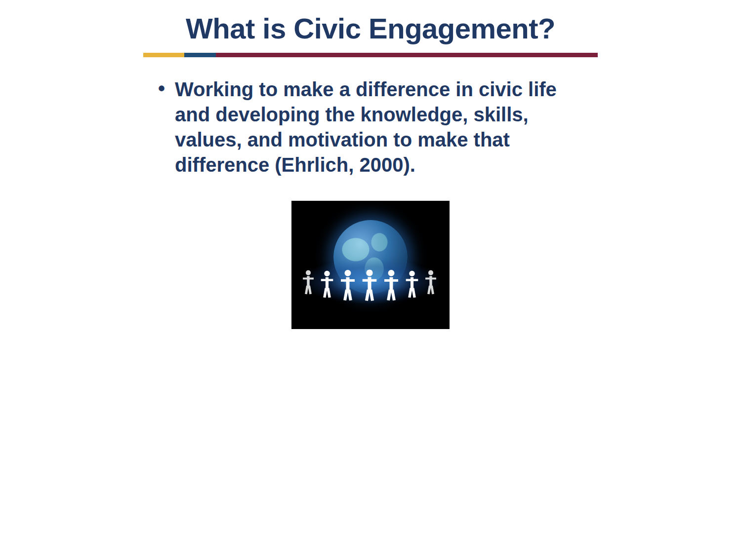What is Civic Engagement?
Working to make a difference in civic life and developing the knowledge, skills, values, and motivation to make that difference (Ehrlich, 2000).